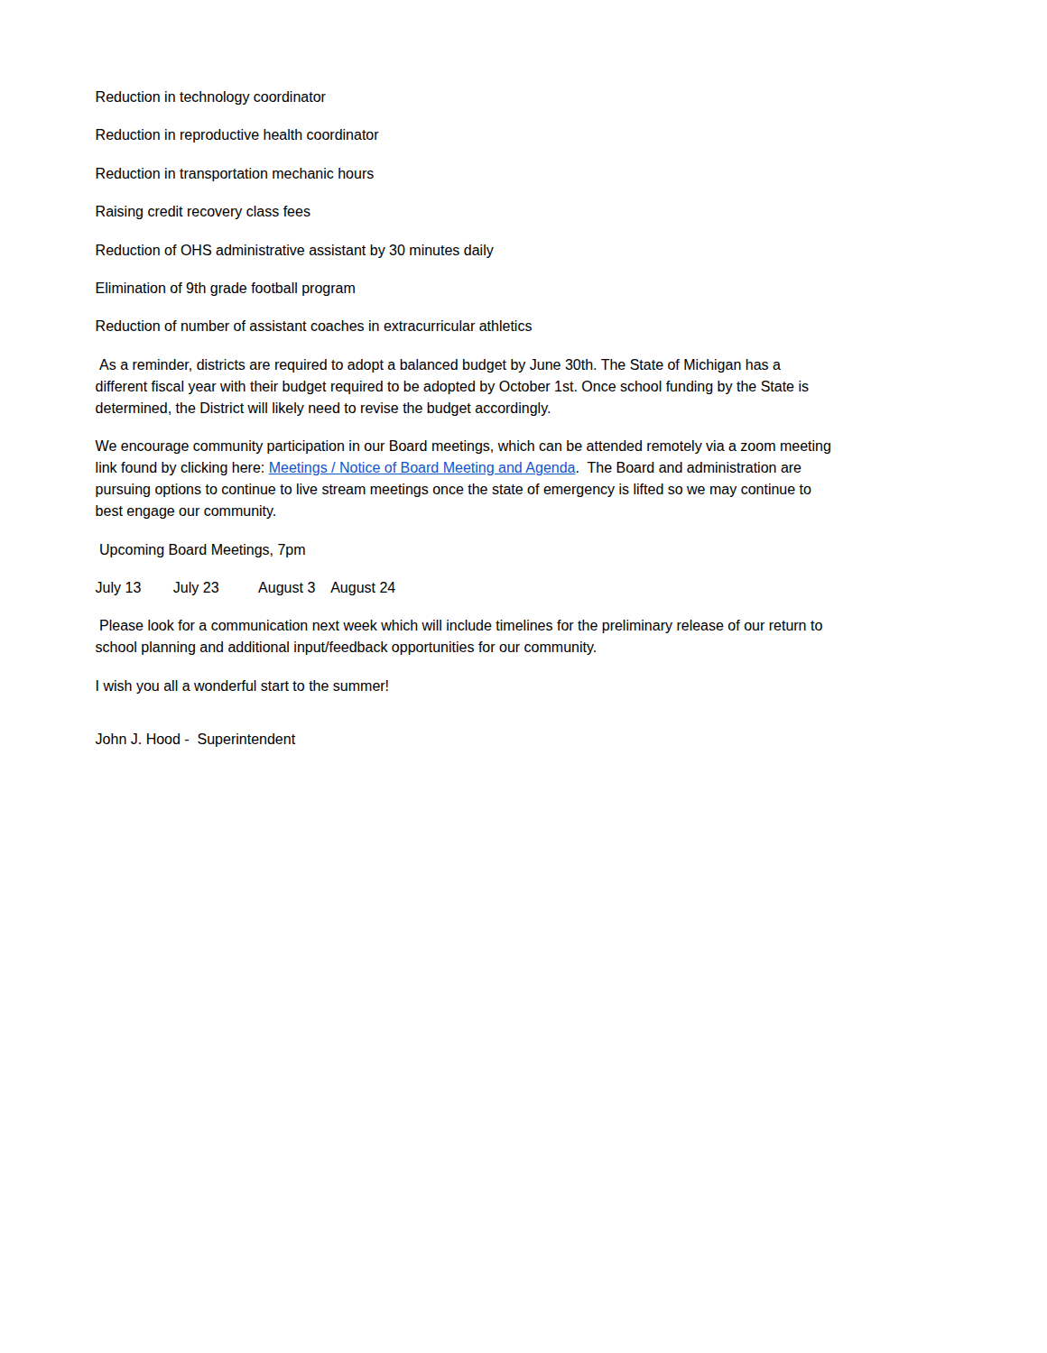Reduction in technology coordinator
Reduction in reproductive health coordinator
Reduction in transportation mechanic hours
Raising credit recovery class fees
Reduction of OHS administrative assistant by 30 minutes daily
Elimination of 9th grade football program
Reduction of number of assistant coaches in extracurricular athletics
As a reminder, districts are required to adopt a balanced budget by June 30th. The State of Michigan has a different fiscal year with their budget required to be adopted by October 1st. Once school funding by the State is determined, the District will likely need to revise the budget accordingly.
We encourage community participation in our Board meetings, which can be attended remotely via a zoom meeting link found by clicking here: Meetings / Notice of Board Meeting and Agenda. The Board and administration are pursuing options to continue to live stream meetings once the state of emergency is lifted so we may continue to best engage our community.
Upcoming Board Meetings, 7pm
July 13 July 23 August 3 August 24
Please look for a communication next week which will include timelines for the preliminary release of our return to school planning and additional input/feedback opportunities for our community.
I wish you all a wonderful start to the summer!
John J. Hood - Superintendent